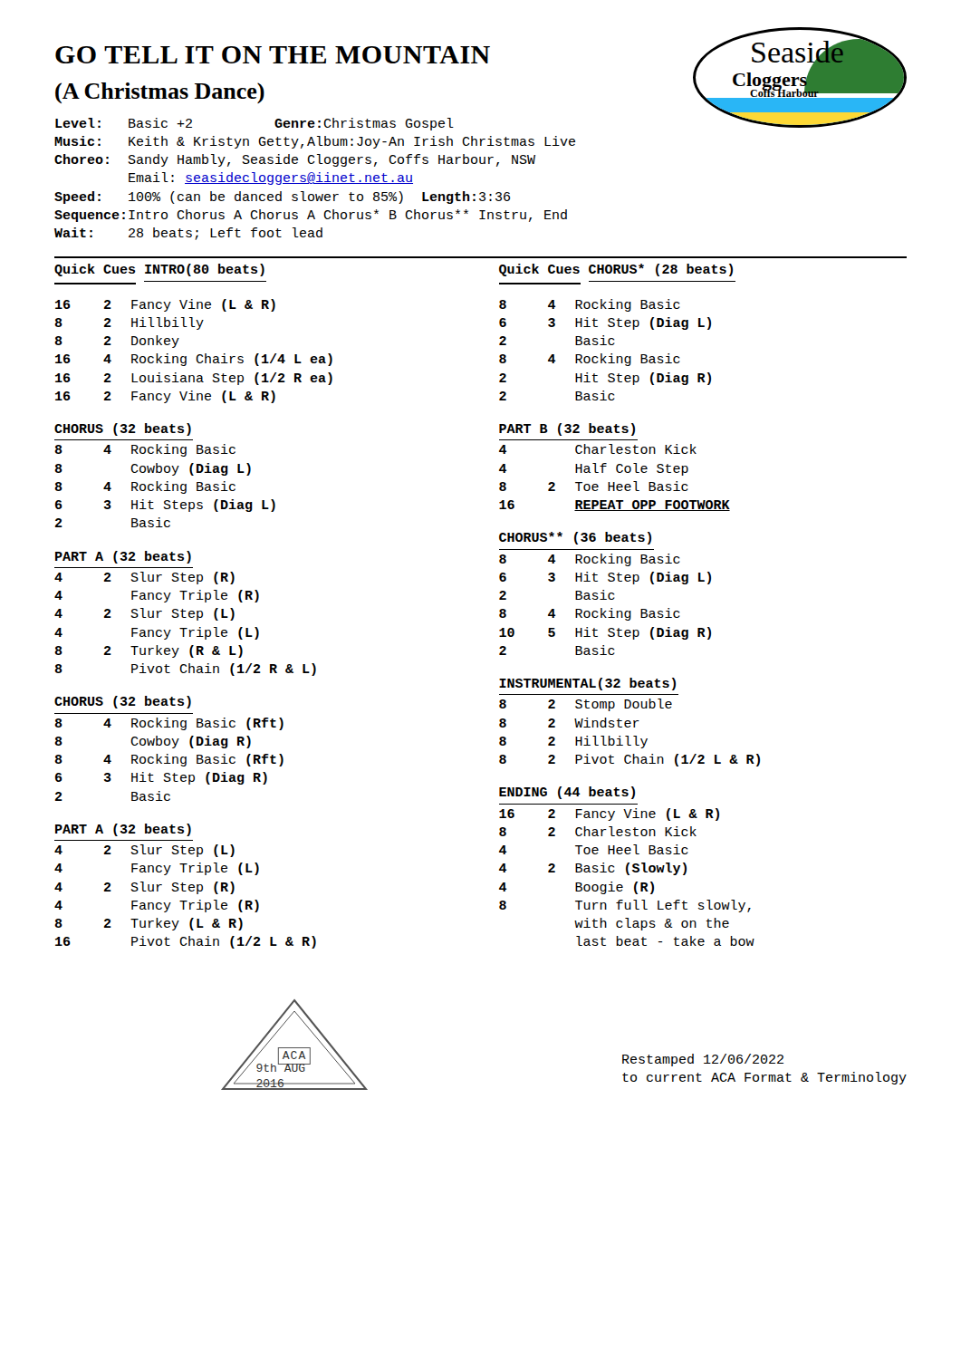Seaside
Cloggers
Coffs Harbour
GO TELL IT ON THE MOUNTAIN
(A Christmas Dance)
Level: Basic +2 Genre: Christmas Gospel
Music: Keith & Kristyn Getty,Album:Joy-An Irish Christmas Live
Choreo: Sandy Hambly, Seaside Cloggers, Coffs Harbour, NSW
Email: seasidecloggers@iinet.net.au
Speed: 100% (can be danced slower to 85%) Length: 3:36
Sequence: Intro Chorus A Chorus A Chorus* B Chorus** Instru, End
Wait: 28 beats; Left foot lead
Quick Cues
INTRO(80 beats)
| 16 | 2 | Fancy Vine (L & R) |
| 8 | 2 | Hillbilly |
| 8 | 2 | Donkey |
| 16 | 4 | Rocking Chairs (1/4 L ea) |
| 16 | 2 | Louisiana Step (1/2 R ea) |
| 16 | 2 | Fancy Vine (L & R) |
CHORUS (32 beats)
| 8 | 4 | Rocking Basic |
| 8 | | Cowboy (Diag L) |
| 8 | 4 | Rocking Basic |
| 6 | 3 | Hit Steps (Diag L) |
| 2 | | Basic |
PART A (32 beats)
| 4 | 2 | Slur Step (R) |
| 4 | | Fancy Triple (R) |
| 4 | 2 | Slur Step (L) |
| 4 | | Fancy Triple (L) |
| 8 | 2 | Turkey (R & L) |
| 8 | | Pivot Chain (1/2 R & L) |
CHORUS (32 beats)
| 8 | 4 | Rocking Basic (Rft) |
| 8 | | Cowboy (Diag R) |
| 8 | 4 | Rocking Basic (Rft) |
| 6 | 3 | Hit Step (Diag R) |
| 2 | | Basic |
PART A (32 beats)
| 4 | 2 | Slur Step (L) |
| 4 | | Fancy Triple (L) |
| 4 | 2 | Slur Step (R) |
| 4 | | Fancy Triple (R) |
| 8 | 2 | Turkey (L & R) |
| 16 | | Pivot Chain (1/2 L & R) |
Quick Cues
CHORUS* (28 beats)
| 8 | 4 | Rocking Basic |
| 6 | 3 | Hit Step (Diag L) |
| 2 | | Basic |
| 8 | 4 | Rocking Basic |
| 2 | | Hit Step (Diag R) |
| 2 | | Basic |
PART B (32 beats)
| 4 | | Charleston Kick |
| 4 | | Half Cole Step |
| 8 | 2 | Toe Heel Basic |
| 16 | | REPEAT OPP FOOTWORK |
CHORUS** (36 beats)
| 8 | 4 | Rocking Basic |
| 6 | 3 | Hit Step (Diag L) |
| 2 | | Basic |
| 8 | 4 | Rocking Basic |
| 10 | 5 | Hit Step (Diag R) |
| 2 | | Basic |
INSTRUMENTAL(32 beats)
| 8 | 2 | Stomp Double |
| 8 | 2 | Windster |
| 8 | 2 | Hillbilly |
| 8 | 2 | Pivot Chain (1/2 L & R) |
ENDING (44 beats)
| 16 | 2 | Fancy Vine (L & R) |
| 8 | 2 | Charleston Kick |
| 4 | | Toe Heel Basic |
| 4 | 2 | Basic (Slowly) |
| 4 | | Boogie (R) |
| 8 | | Turn full Left slowly, with claps & on the last beat - take a bow |
ACA
9th AUG 2016
Restamped 12/06/2022
to current ACA Format & Terminology